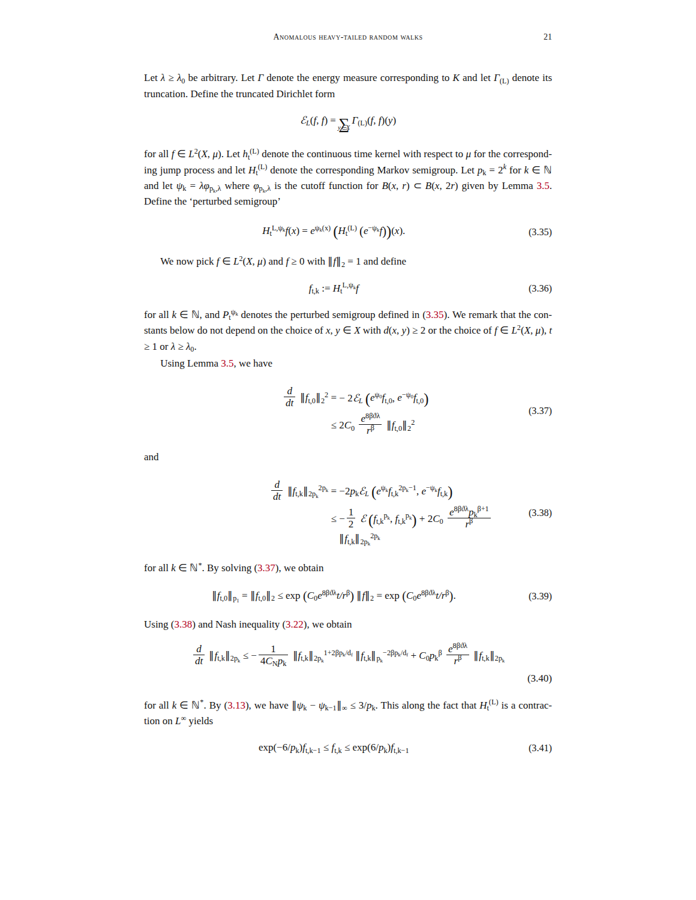Anomalous heavy-tailed random walks 21
Let λ ≥ λ0 be arbitrary. Let Γ denote the energy measure corresponding to K and let Γ(L) denote its truncation. Define the truncated Dirichlet form
ℰL(f, f) = ∑y∈X Γ(L)(f, f)(y)
for all f ∈ L2(X, μ). Let ht(L) denote the continuous time kernel with respect to μ for the corresponding jump process and let Ht(L) denote the corresponding Markov semigroup. Let pk = 2k for k ∈ ℕ and let ψk = λφpk,λ where φpk,λ is the cutoff function for B(x, r) ⊂ B(x, 2r) given by Lemma 3.5. Define the ‘perturbed semigroup’
HtL,ψk f(x) = eψk(x) (Ht(L) (e−ψkf))(x).
(3.35)
We now pick f ∈ L2(X, μ) and f ≥ 0 with ∥f∥2 = 1 and define
ft,k := HtL,ψk f
(3.36)
for all k ∈ ℕ, and Ptψk denotes the perturbed semigroup defined in (3.35). We remark that the constants below do not depend on the choice of x, y ∈ X with d(x, y) ≥ 2 or the choice of f ∈ L2(X, μ), t ≥ 1 or λ ≥ λ0.
Using Lemma 3.5, we have
ddt ∥ft,0∥22
=
− 2ℰL (eψ0ft,0, e−ψ0ft,0)
≤
2C0 e8βϑλ rβ ∥ft,0∥22
(3.37)
and
ddt ∥ft,k∥2pk2pk
=
−2pk ℰL (eψkft,k2pk−1, e−ψkft,k)
≤
−12 ℰ (ft,kpk, ft,kpk) + 2C0 e8βϑλpkβ+1 rβ ∥ft,k∥2pk2pk
(3.38)
for all k ∈ ℕ*. By solving (3.37), we obtain
∥ft,0∥p1 = ∥ft,0∥2 ≤ exp (C0e8βϑλt/rβ) ∥f∥2 = exp (C0e8βϑλt/rβ).
(3.39)
Using (3.38) and Nash inequality (3.22), we obtain
ddt ∥ft,k∥2pk ≤ −14CNpk ∥ft,k∥2pk1+2βpk/df ∥ft,k∥pk−2βpk/df + C0pkβ e8βϑλ rβ ∥ft,k∥2pk
(3.40)
for all k ∈ ℕ*. By (3.13), we have ∥ψk − ψk−1∥∞ ≤ 3/pk. This along the fact that Ht(L) is a contraction on L∞ yields
exp(−6/pk)ft,k−1 ≤ ft,k ≤ exp(6/pk)ft,k−1
(3.41)